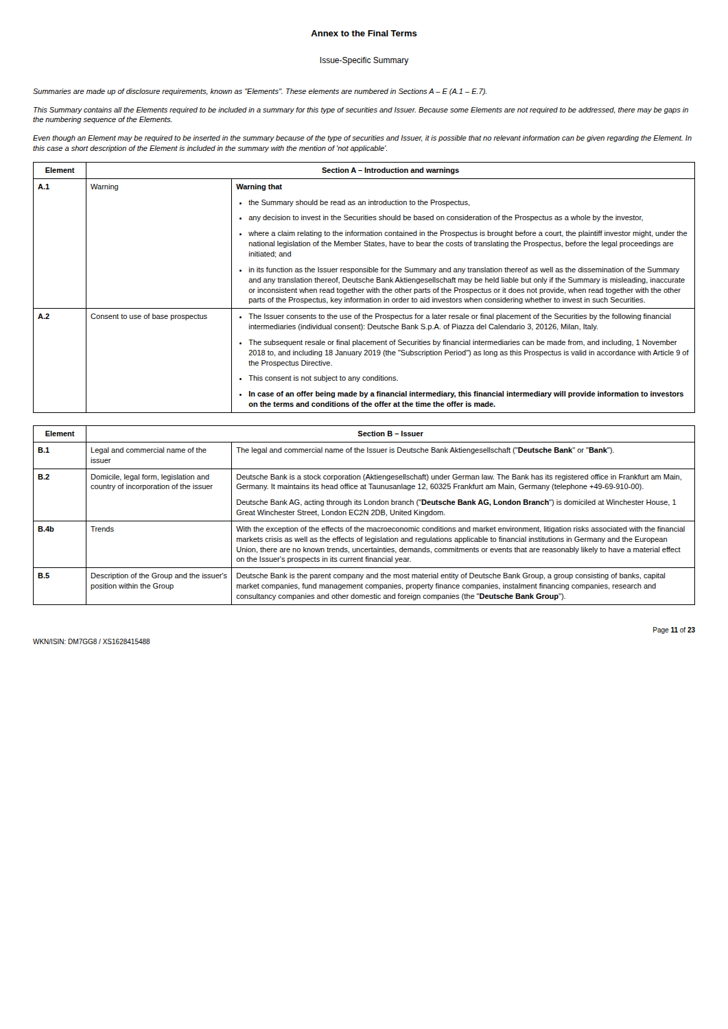Annex to the Final Terms
Issue-Specific Summary
Summaries are made up of disclosure requirements, known as "Elements". These elements are numbered in Sections A – E (A.1 – E.7).
This Summary contains all the Elements required to be included in a summary for this type of securities and Issuer. Because some Elements are not required to be addressed, there may be gaps in the numbering sequence of the Elements.
Even though an Element may be required to be inserted in the summary because of the type of securities and Issuer, it is possible that no relevant information can be given regarding the Element. In this case a short description of the Element is included in the summary with the mention of 'not applicable'.
| Element | Section A – Introduction and warnings |
| --- | --- |
| A.1 | Warning | Warning that the Summary should be read as an introduction to the Prospectus, any decision to invest in the Securities should be based on consideration of the Prospectus as a whole by the investor, where a claim relating to the information contained in the Prospectus is brought before a court, the plaintiff investor might, under the national legislation of the Member States, have to bear the costs of translating the Prospectus, before the legal proceedings are initiated; and in its function as the Issuer responsible for the Summary and any translation thereof as well as the dissemination of the Summary and any translation thereof, Deutsche Bank Aktiengesellschaft may be held liable but only if the Summary is misleading, inaccurate or inconsistent when read together with the other parts of the Prospectus or it does not provide, when read together with the other parts of the Prospectus, key information in order to aid investors when considering whether to invest in such Securities. |
| A.2 | Consent to use of base prospectus | The Issuer consents to the use of the Prospectus for a later resale or final placement of the Securities by the following financial intermediaries (individual consent): Deutsche Bank S.p.A. of Piazza del Calendario 3, 20126, Milan, Italy. The subsequent resale or final placement of Securities by financial intermediaries can be made from, and including, 1 November 2018 to, and including 18 January 2019 (the "Subscription Period") as long as this Prospectus is valid in accordance with Article 9 of the Prospectus Directive. This consent is not subject to any conditions. In case of an offer being made by a financial intermediary, this financial intermediary will provide information to investors on the terms and conditions of the offer at the time the offer is made. |
| Element | Section B – Issuer |
| --- | --- |
| B.1 | Legal and commercial name of the issuer | The legal and commercial name of the Issuer is Deutsche Bank Aktiengesellschaft (" Deutsche Bank " or " Bank "). |
| B.2 | Domicile, legal form, legislation and country of incorporation of the issuer | Deutsche Bank is a stock corporation (Aktiengesellschaft) under German law. The Bank has its registered office in Frankfurt am Main, Germany. It maintains its head office at Taunusanlage 12, 60325 Frankfurt am Main, Germany (telephone +49-69-910-00). Deutsche Bank AG, acting through its London branch (" Deutsche Bank AG, London Branch ") is domiciled at Winchester House, 1 Great Winchester Street, London EC2N 2DB, United Kingdom. |
| B.4b | Trends | With the exception of the effects of the macroeconomic conditions and market environment, litigation risks associated with the financial markets crisis as well as the effects of legislation and regulations applicable to financial institutions in Germany and the European Union, there are no known trends, uncertainties, demands, commitments or events that are reasonably likely to have a material effect on the Issuer's prospects in its current financial year. |
| B.5 | Description of the Group and the issuer's position within the Group | Deutsche Bank is the parent company and the most material entity of Deutsche Bank Group, a group consisting of banks, capital market companies, fund management companies, property finance companies, instalment financing companies, research and consultancy companies and other domestic and foreign companies (the " Deutsche Bank Group "). |
Page 11 of 23
WKN/ISIN: DM7GG8 / XS1628415488